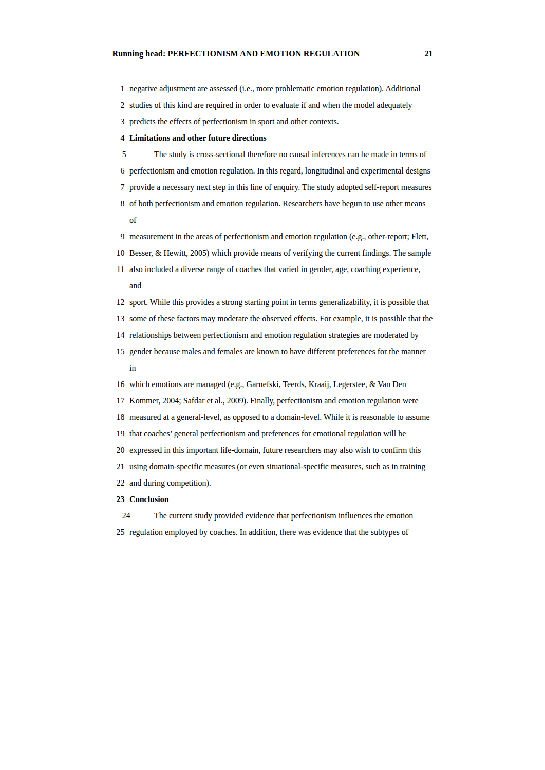Running head: PERFECTIONISM AND EMOTION REGULATION 21
negative adjustment are assessed (i.e., more problematic emotion regulation). Additional
studies of this kind are required in order to evaluate if and when the model adequately
predicts the effects of perfectionism in sport and other contexts.
Limitations and other future directions
The study is cross-sectional therefore no causal inferences can be made in terms of
perfectionism and emotion regulation. In this regard, longitudinal and experimental designs
provide a necessary next step in this line of enquiry. The study adopted self-report measures
of both perfectionism and emotion regulation. Researchers have begun to use other means of
measurement in the areas of perfectionism and emotion regulation (e.g., other-report; Flett,
Besser, & Hewitt, 2005) which provide means of verifying the current findings. The sample
also included a diverse range of coaches that varied in gender, age, coaching experience, and
sport. While this provides a strong starting point in terms generalizability, it is possible that
some of these factors may moderate the observed effects. For example, it is possible that the
relationships between perfectionism and emotion regulation strategies are moderated by
gender because males and females are known to have different preferences for the manner in
which emotions are managed (e.g., Garnefski, Teerds, Kraaij, Legerstee, & Van Den
Kommer, 2004; Safdar et al., 2009). Finally, perfectionism and emotion regulation were
measured at a general-level, as opposed to a domain-level. While it is reasonable to assume
that coaches’ general perfectionism and preferences for emotional regulation will be
expressed in this important life-domain, future researchers may also wish to confirm this
using domain-specific measures (or even situational-specific measures, such as in training
and during competition).
Conclusion
The current study provided evidence that perfectionism influences the emotion
regulation employed by coaches. In addition, there was evidence that the subtypes of